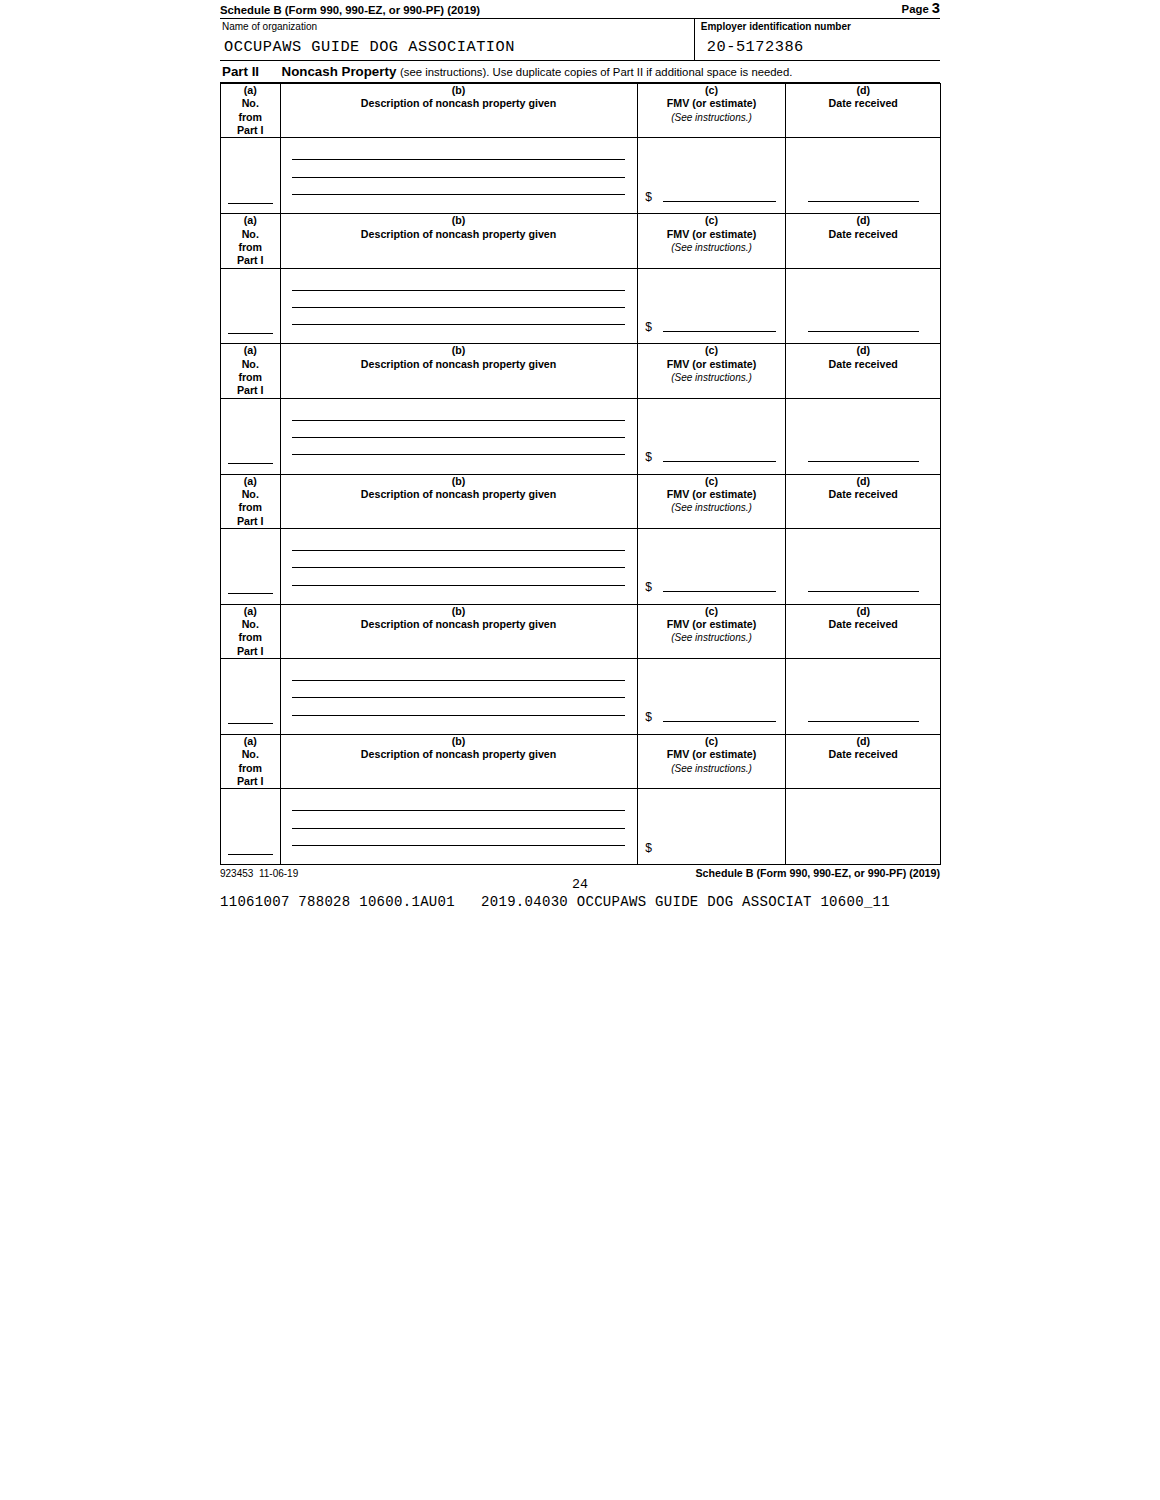Schedule B (Form 990, 990-EZ, or 990-PF) (2019)
Page 3
Name of organization
OCCUPAWS GUIDE DOG ASSOCIATION
Employer identification number
20-5172386
Part II
Noncash Property (see instructions). Use duplicate copies of Part II if additional space is needed.
| (a) No. from Part I | (b) Description of noncash property given | (c) FMV (or estimate) (See instructions.) | (d) Date received |
| | | $ | |
| (a) No. from Part I | (b) Description of noncash property given | (c) FMV (or estimate) (See instructions.) | (d) Date received |
| | | $ | |
| (a) No. from Part I | (b) Description of noncash property given | (c) FMV (or estimate) (See instructions.) | (d) Date received |
| | | $ | |
| (a) No. from Part I | (b) Description of noncash property given | (c) FMV (or estimate) (See instructions.) | (d) Date received |
| | | $ | |
| (a) No. from Part I | (b) Description of noncash property given | (c) FMV (or estimate) (See instructions.) | (d) Date received |
| | | $ | |
| (a) No. from Part I | (b) Description of noncash property given | (c) FMV (or estimate) (See instructions.) | (d) Date received |
| | | $ | |
923453 11-06-19
Schedule B (Form 990, 990-EZ, or 990-PF) (2019)
24
11061007 788028 10600.1AU01 2019.04030 OCCUPAWS GUIDE DOG ASSOCIAT 10600_11